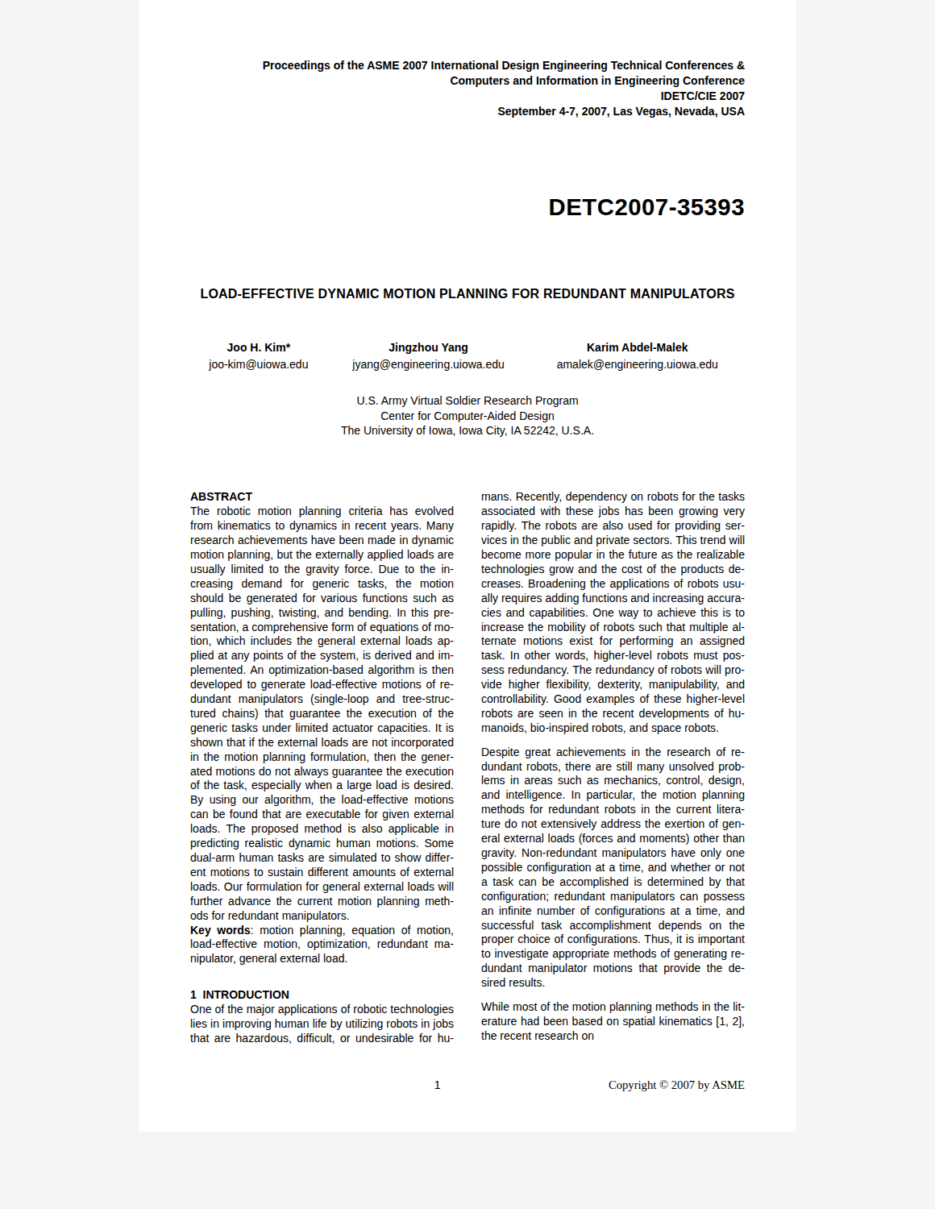Proceedings of the ASME 2007 International Design Engineering Technical Conferences &
Computers and Information in Engineering Conference
IDETC/CIE 2007
September 4-7, 2007, Las Vegas, Nevada, USA
DETC2007-35393
LOAD-EFFECTIVE DYNAMIC MOTION PLANNING FOR REDUNDANT MANIPULATORS
| Joo H. Kim* joo-kim@uiowa.edu | Jingzhou Yang jyang@engineering.uiowa.edu | Karim Abdel-Malek amalek@engineering.uiowa.edu |
U.S. Army Virtual Soldier Research Program
Center for Computer-Aided Design
The University of Iowa, Iowa City, IA 52242, U.S.A.
Abstract
The robotic motion planning criteria has evolved from kinematics to dynamics in recent years. Many research achievements have been made in dynamic motion planning, but the externally applied loads are usually limited to the gravity force. Due to the increasing demand for generic tasks, the motion should be generated for various functions such as pulling, pushing, twisting, and bending. In this presentation, a comprehensive form of equations of motion, which includes the general external loads applied at any points of the system, is derived and implemented. An optimization-based algorithm is then developed to generate load-effective motions of redundant manipulators (single-loop and tree-structured chains) that guarantee the execution of the generic tasks under limited actuator capacities. It is shown that if the external loads are not incorporated in the motion planning formulation, then the generated motions do not always guarantee the execution of the task, especially when a large load is desired. By using our algorithm, the load-effective motions can be found that are executable for given external loads. The proposed method is also applicable in predicting realistic dynamic human motions. Some dual-arm human tasks are simulated to show different motions to sustain different amounts of external loads. Our formulation for general external loads will further advance the current motion planning methods for redundant manipulators.
Key words: motion planning, equation of motion, load-effective motion, optimization, redundant manipulator, general external load.
1 Introduction
One of the major applications of robotic technologies lies in improving human life by utilizing robots in jobs that are hazardous, difficult, or undesirable for humans. Recently, dependency on robots for the tasks associated with these jobs has been growing very rapidly. The robots are also used for providing services in the public and private sectors. This trend will become more popular in the future as the realizable technologies grow and the cost of the products decreases. Broadening the applications of robots usually requires adding functions and increasing accuracies and capabilities. One way to achieve this is to increase the mobility of robots such that multiple alternate motions exist for performing an assigned task. In other words, higher-level robots must possess redundancy. The redundancy of robots will provide higher flexibility, dexterity, manipulability, and controllability. Good examples of these higher-level robots are seen in the recent developments of humanoids, bio-inspired robots, and space robots.
Despite great achievements in the research of redundant robots, there are still many unsolved problems in areas such as mechanics, control, design, and intelligence. In particular, the motion planning methods for redundant robots in the current literature do not extensively address the exertion of general external loads (forces and moments) other than gravity. Non-redundant manipulators have only one possible configuration at a time, and whether or not a task can be accomplished is determined by that configuration; redundant manipulators can possess an infinite number of configurations at a time, and successful task accomplishment depends on the proper choice of configurations. Thus, it is important to investigate appropriate methods of generating redundant manipulator motions that provide the desired results.
While most of the motion planning methods in the literature had been based on spatial kinematics [1, 2], the recent research on
1 Copyright © 2007 by ASME